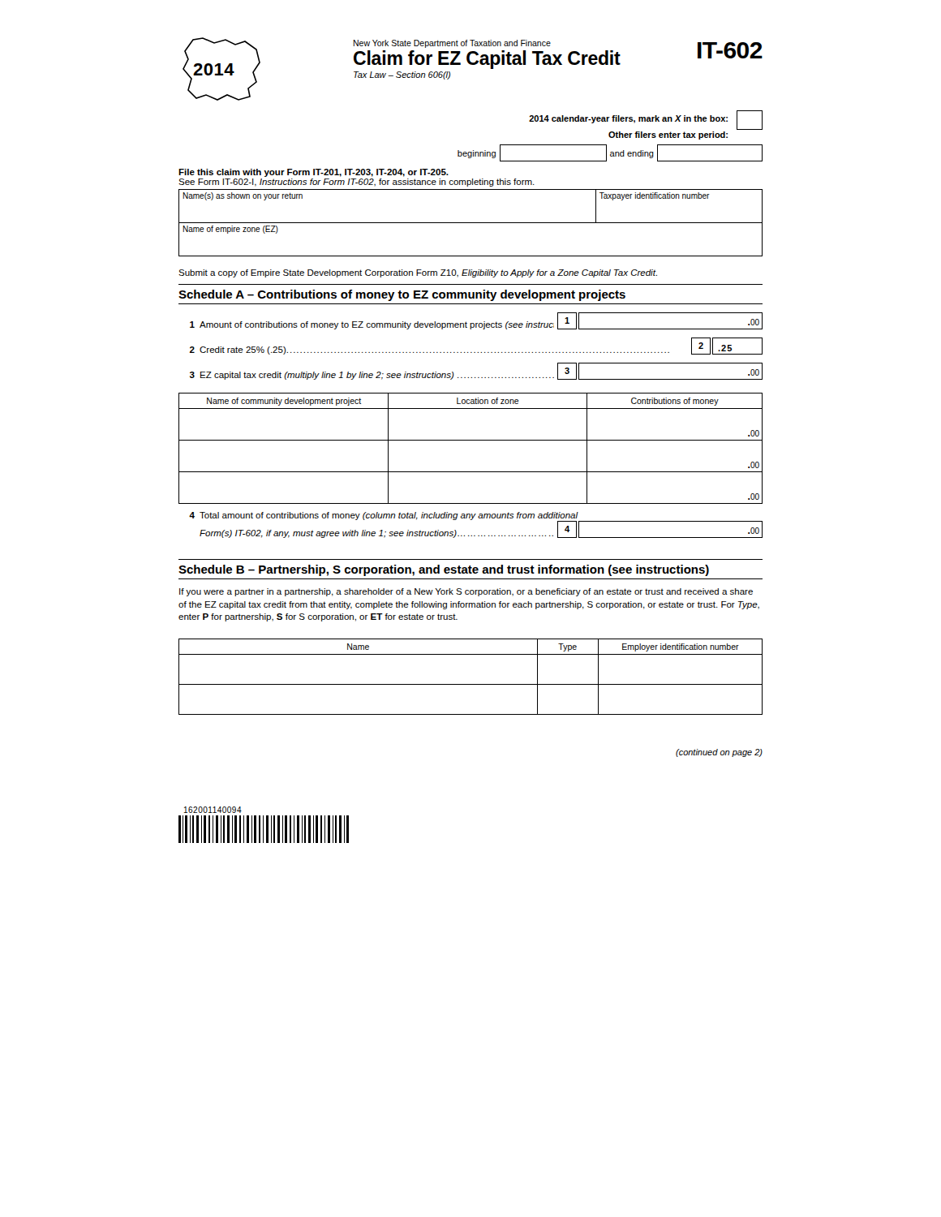2014
New York State Department of Taxation and Finance
Claim for EZ Capital Tax Credit
Tax Law – Section 606(l)
IT-602
2014 calendar-year filers, mark an X in the box:
Other filers enter tax period:
beginning and ending
File this claim with your Form IT-201, IT-203, IT-204, or IT-205.
See Form IT-602-I, Instructions for Form IT-602, for assistance in completing this form.
| Name(s) as shown on your return | Taxpayer identification number |
| Name of empire zone (EZ) |
Submit a copy of Empire State Development Corporation Form Z10, Eligibility to Apply for a Zone Capital Tax Credit.
Schedule A – Contributions of money to EZ community development projects
1
Amount of contributions of money to EZ community development projects (see instructions) .......
1
. 00
2
Credit rate 25% (.25).................................................................................................................
2
.25
3
EZ capital tax credit (multiply line 1 by line 2; see instructions) .........................................................
3
. 00
| Name of community development project | Location of zone | Contributions of money |
| --- | --- | --- |
| | | . 00 |
| | | . 00 |
| | | . 00 |
4
Total amount of contributions of money (column total, including any amounts from additional
Form(s) IT-602, if any, must agree with line 1; see instructions)…………………………………………………………
4
. 00
Schedule B – Partnership, S corporation, and estate and trust information (see instructions)
If you were a partner in a partnership, a shareholder of a New York S corporation, or a beneficiary of an estate or trust and received a share of the EZ capital tax credit from that entity, complete the following information for each partnership, S corporation, or estate or trust. For Type, enter P for partnership, S for S corporation, or ET for estate or trust.
| Name | Type | Employer identification number |
| --- | --- | --- |
(continued on page 2)
162001140094